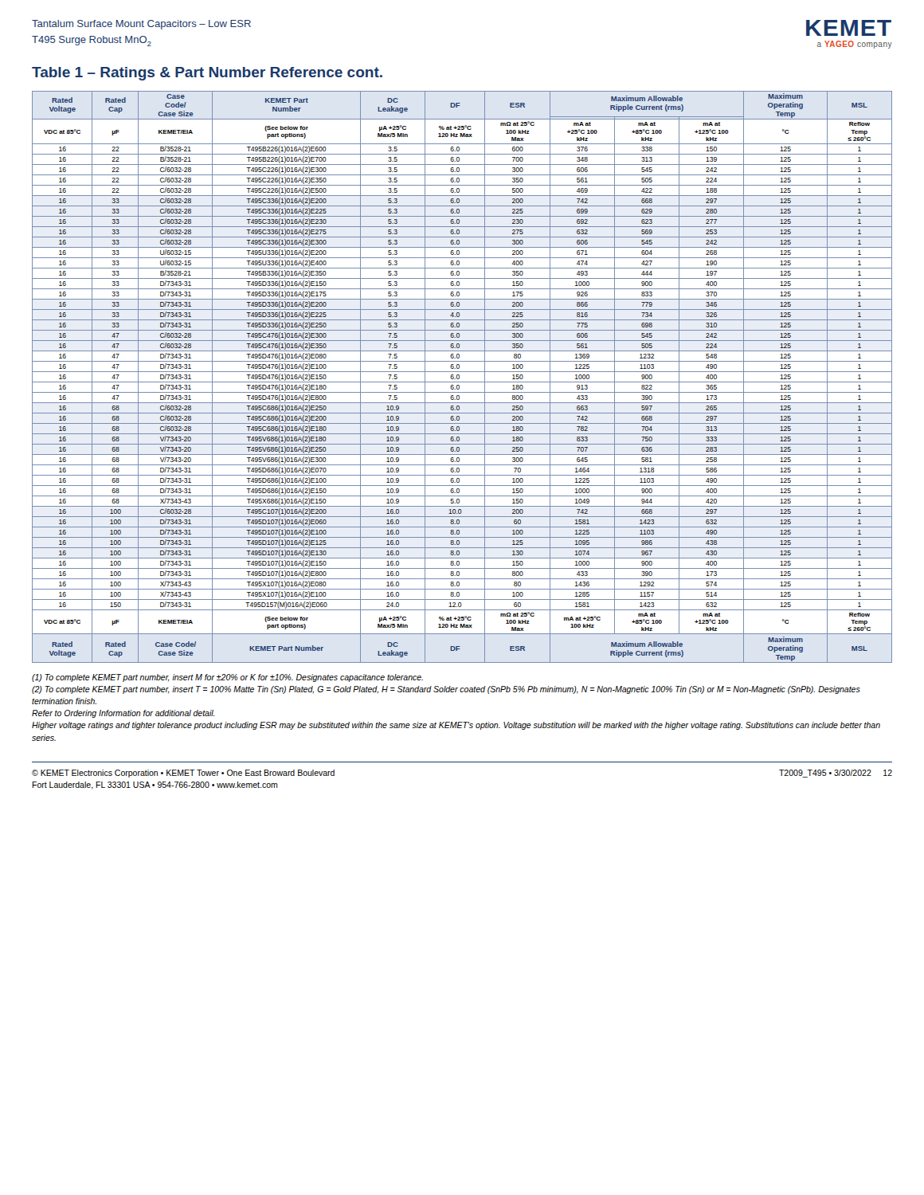Tantalum Surface Mount Capacitors – Low ESR
T495 Surge Robust MnO2
KEMET
a YAGEO company
Table 1 – Ratings & Part Number Reference cont.
| Rated Voltage | Rated Cap | Case Code/ Case Size | KEMET Part Number | DC Leakage | DF | ESR | Maximum Allowable Ripple Current (rms) | Maximum Operating Temp | MSL |
| --- | --- | --- | --- | --- | --- | --- | --- | --- | --- |
| VDC at 85°C | µF | KEMET/EIA | (See below for part options) | µA +25°C Max/5 Min | % at +25°C 120 Hz Max | mΩ at 25°C 100 kHz Max | mA at +25°C 100 kHz | mA at +85°C 100 kHz | mA at +125°C 100 kHz | °C | Reflow Temp ≤ 260°C |
| 16 | 22 | B/3528-21 | T495B226(1)016A(2)E600 | 3.5 | 6.0 | 600 | 376 | 338 | 150 | 125 | 1 |
| 16 | 22 | B/3528-21 | T495B226(1)016A(2)E700 | 3.5 | 6.0 | 700 | 348 | 313 | 139 | 125 | 1 |
| 16 | 22 | C/6032-28 | T495C226(1)016A(2)E300 | 3.5 | 6.0 | 300 | 606 | 545 | 242 | 125 | 1 |
| 16 | 22 | C/6032-28 | T495C226(1)016A(2)E350 | 3.5 | 6.0 | 350 | 561 | 505 | 224 | 125 | 1 |
| 16 | 22 | C/6032-28 | T495C226(1)016A(2)E500 | 3.5 | 6.0 | 500 | 469 | 422 | 188 | 125 | 1 |
| 16 | 33 | C/6032-28 | T495C336(1)016A(2)E200 | 5.3 | 6.0 | 200 | 742 | 668 | 297 | 125 | 1 |
| 16 | 33 | C/6032-28 | T495C336(1)016A(2)E225 | 5.3 | 6.0 | 225 | 699 | 629 | 280 | 125 | 1 |
| 16 | 33 | C/6032-28 | T495C336(1)016A(2)E230 | 5.3 | 6.0 | 230 | 692 | 623 | 277 | 125 | 1 |
| 16 | 33 | C/6032-28 | T495C336(1)016A(2)E275 | 5.3 | 6.0 | 275 | 632 | 569 | 253 | 125 | 1 |
| 16 | 33 | C/6032-28 | T495C336(1)016A(2)E300 | 5.3 | 6.0 | 300 | 606 | 545 | 242 | 125 | 1 |
| 16 | 33 | U/6032-15 | T495U336(1)016A(2)E200 | 5.3 | 6.0 | 200 | 671 | 604 | 268 | 125 | 1 |
| 16 | 33 | U/6032-15 | T495U336(1)016A(2)E400 | 5.3 | 6.0 | 400 | 474 | 427 | 190 | 125 | 1 |
| 16 | 33 | B/3528-21 | T495B336(1)016A(2)E350 | 5.3 | 6.0 | 350 | 493 | 444 | 197 | 125 | 1 |
| 16 | 33 | D/7343-31 | T495D336(1)016A(2)E150 | 5.3 | 6.0 | 150 | 1000 | 900 | 400 | 125 | 1 |
| 16 | 33 | D/7343-31 | T495D336(1)016A(2)E175 | 5.3 | 6.0 | 175 | 926 | 833 | 370 | 125 | 1 |
| 16 | 33 | D/7343-31 | T495D336(1)016A(2)E200 | 5.3 | 6.0 | 200 | 866 | 779 | 346 | 125 | 1 |
| 16 | 33 | D/7343-31 | T495D336(1)016A(2)E225 | 5.3 | 4.0 | 225 | 816 | 734 | 326 | 125 | 1 |
| 16 | 33 | D/7343-31 | T495D336(1)016A(2)E250 | 5.3 | 6.0 | 250 | 775 | 698 | 310 | 125 | 1 |
| 16 | 47 | C/6032-28 | T495C476(1)016A(2)E300 | 7.5 | 6.0 | 300 | 606 | 545 | 242 | 125 | 1 |
| 16 | 47 | C/6032-28 | T495C476(1)016A(2)E350 | 7.5 | 6.0 | 350 | 561 | 505 | 224 | 125 | 1 |
| 16 | 47 | D/7343-31 | T495D476(1)016A(2)E080 | 7.5 | 6.0 | 80 | 1369 | 1232 | 548 | 125 | 1 |
| 16 | 47 | D/7343-31 | T495D476(1)016A(2)E100 | 7.5 | 6.0 | 100 | 1225 | 1103 | 490 | 125 | 1 |
| 16 | 47 | D/7343-31 | T495D476(1)016A(2)E150 | 7.5 | 6.0 | 150 | 1000 | 900 | 400 | 125 | 1 |
| 16 | 47 | D/7343-31 | T495D476(1)016A(2)E180 | 7.5 | 6.0 | 180 | 913 | 822 | 365 | 125 | 1 |
| 16 | 47 | D/7343-31 | T495D476(1)016A(2)E800 | 7.5 | 6.0 | 800 | 433 | 390 | 173 | 125 | 1 |
| 16 | 68 | C/6032-28 | T495C686(1)016A(2)E250 | 10.9 | 6.0 | 250 | 663 | 597 | 265 | 125 | 1 |
| 16 | 68 | C/6032-28 | T495C686(1)016A(2)E200 | 10.9 | 6.0 | 200 | 742 | 668 | 297 | 125 | 1 |
| 16 | 68 | C/6032-28 | T495C686(1)016A(2)E180 | 10.9 | 6.0 | 180 | 782 | 704 | 313 | 125 | 1 |
| 16 | 68 | V/7343-20 | T495V686(1)016A(2)E180 | 10.9 | 6.0 | 180 | 833 | 750 | 333 | 125 | 1 |
| 16 | 68 | V/7343-20 | T495V686(1)016A(2)E250 | 10.9 | 6.0 | 250 | 707 | 636 | 283 | 125 | 1 |
| 16 | 68 | V/7343-20 | T495V686(1)016A(2)E300 | 10.9 | 6.0 | 300 | 645 | 581 | 258 | 125 | 1 |
| 16 | 68 | D/7343-31 | T495D686(1)016A(2)E070 | 10.9 | 6.0 | 70 | 1464 | 1318 | 586 | 125 | 1 |
| 16 | 68 | D/7343-31 | T495D686(1)016A(2)E100 | 10.9 | 6.0 | 100 | 1225 | 1103 | 490 | 125 | 1 |
| 16 | 68 | D/7343-31 | T495D686(1)016A(2)E150 | 10.9 | 6.0 | 150 | 1000 | 900 | 400 | 125 | 1 |
| 16 | 68 | X/7343-43 | T495X686(1)016A(2)E150 | 10.9 | 5.0 | 150 | 1049 | 944 | 420 | 125 | 1 |
| 16 | 100 | C/6032-28 | T495C107(1)016A(2)E200 | 16.0 | 10.0 | 200 | 742 | 668 | 297 | 125 | 1 |
| 16 | 100 | D/7343-31 | T495D107(1)016A(2)E060 | 16.0 | 8.0 | 60 | 1581 | 1423 | 632 | 125 | 1 |
| 16 | 100 | D/7343-31 | T495D107(1)016A(2)E100 | 16.0 | 8.0 | 100 | 1225 | 1103 | 490 | 125 | 1 |
| 16 | 100 | D/7343-31 | T495D107(1)016A(2)E125 | 16.0 | 8.0 | 125 | 1095 | 986 | 438 | 125 | 1 |
| 16 | 100 | D/7343-31 | T495D107(1)016A(2)E130 | 16.0 | 8.0 | 130 | 1074 | 967 | 430 | 125 | 1 |
| 16 | 100 | D/7343-31 | T495D107(1)016A(2)E150 | 16.0 | 8.0 | 150 | 1000 | 900 | 400 | 125 | 1 |
| 16 | 100 | D/7343-31 | T495D107(1)016A(2)E800 | 16.0 | 8.0 | 800 | 433 | 390 | 173 | 125 | 1 |
| 16 | 100 | X/7343-43 | T495X107(1)016A(2)E080 | 16.0 | 8.0 | 80 | 1436 | 1292 | 574 | 125 | 1 |
| 16 | 100 | X/7343-43 | T495X107(1)016A(2)E100 | 16.0 | 8.0 | 100 | 1285 | 1157 | 514 | 125 | 1 |
| 16 | 150 | D/7343-31 | T495D157(M)016A(2)E060 | 24.0 | 12.0 | 60 | 1581 | 1423 | 632 | 125 | 1 |
| VDC at 85°C | µF | KEMET/EIA | (See below for part options) | µA +25°C Max/5 Min | % at +25°C 120 Hz Max | mΩ at 25°C 100 kHz Max | mA at +25°C 100 kHz | mA at +85°C 100 kHz | mA at +125°C 100 kHz | °C | Reflow Temp ≤ 260°C |
| Rated Voltage | Rated Cap | Case Code/ Case Size | KEMET Part Number | DC Leakage | DF | ESR | Maximum Allowable Ripple Current (rms) | Maximum Operating Temp | MSL |
(1) To complete KEMET part number, insert M for ±20% or K for ±10%. Designates capacitance tolerance.
(2) To complete KEMET part number, insert T = 100% Matte Tin (Sn) Plated, G = Gold Plated, H = Standard Solder coated (SnPb 5% Pb minimum), N = Non-Magnetic 100% Tin (Sn) or M = Non-Magnetic (SnPb). Designates termination finish.
Refer to Ordering Information for additional detail.
Higher voltage ratings and tighter tolerance product including ESR may be substituted within the same size at KEMET's option. Voltage substitution will be marked with the higher voltage rating. Substitutions can include better than series.
© KEMET Electronics Corporation • KEMET Tower • One East Broward Boulevard
Fort Lauderdale, FL 33301 USA • 954-766-2800 • www.kemet.com
T2009_T495 • 3/30/2022 12